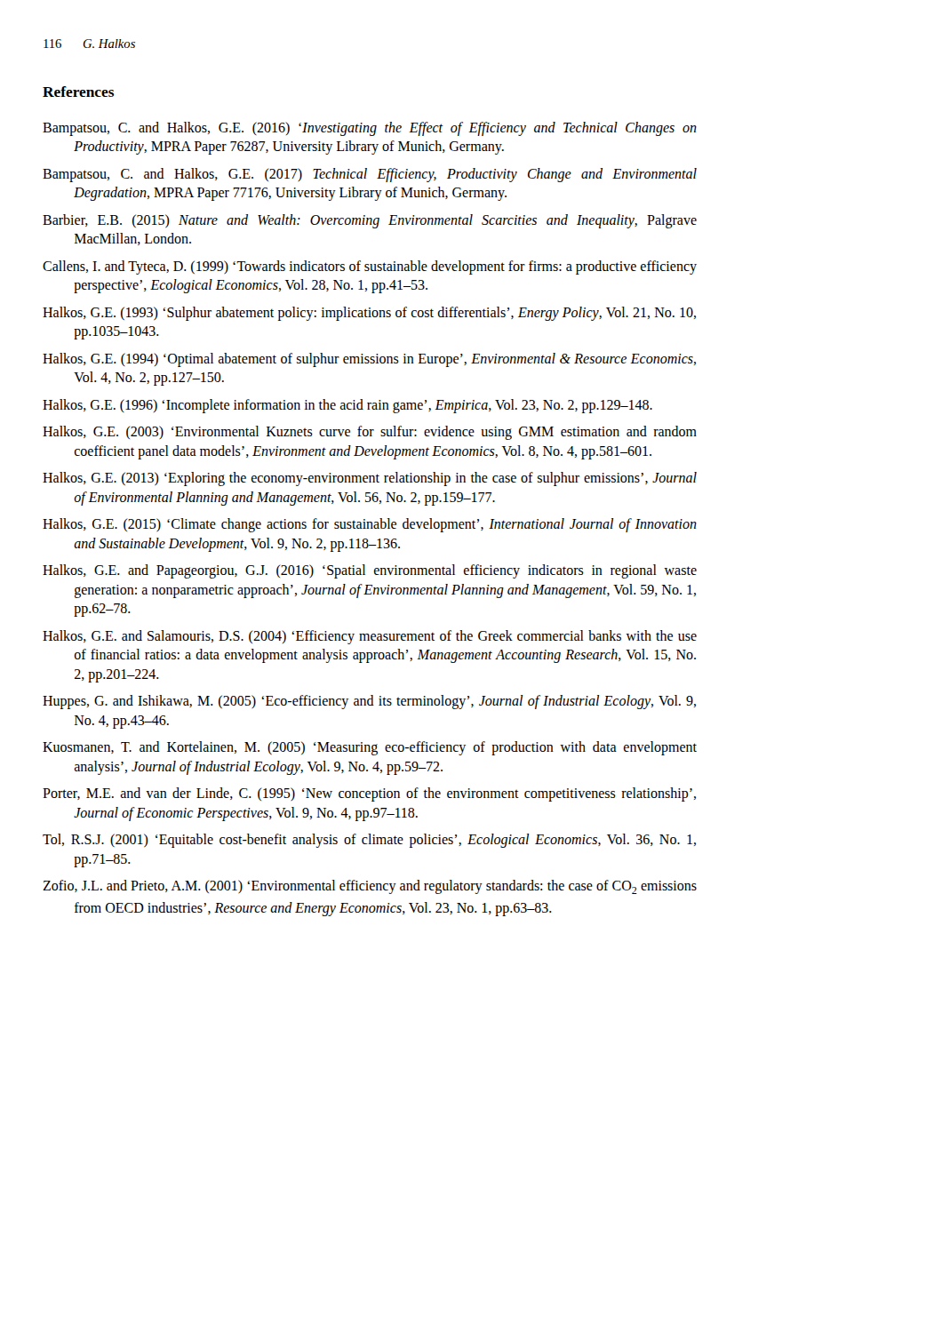116 G. Halkos
References
Bampatsou, C. and Halkos, G.E. (2016) ‘Investigating the Effect of Efficiency and Technical Changes on Productivity, MPRA Paper 76287, University Library of Munich, Germany.
Bampatsou, C. and Halkos, G.E. (2017) Technical Efficiency, Productivity Change and Environmental Degradation, MPRA Paper 77176, University Library of Munich, Germany.
Barbier, E.B. (2015) Nature and Wealth: Overcoming Environmental Scarcities and Inequality, Palgrave MacMillan, London.
Callens, I. and Tyteca, D. (1999) ‘Towards indicators of sustainable development for firms: a productive efficiency perspective’, Ecological Economics, Vol. 28, No. 1, pp.41–53.
Halkos, G.E. (1993) ‘Sulphur abatement policy: implications of cost differentials’, Energy Policy, Vol. 21, No. 10, pp.1035–1043.
Halkos, G.E. (1994) ‘Optimal abatement of sulphur emissions in Europe’, Environmental & Resource Economics, Vol. 4, No. 2, pp.127–150.
Halkos, G.E. (1996) ‘Incomplete information in the acid rain game’, Empirica, Vol. 23, No. 2, pp.129–148.
Halkos, G.E. (2003) ‘Environmental Kuznets curve for sulfur: evidence using GMM estimation and random coefficient panel data models’, Environment and Development Economics, Vol. 8, No. 4, pp.581–601.
Halkos, G.E. (2013) ‘Exploring the economy-environment relationship in the case of sulphur emissions’, Journal of Environmental Planning and Management, Vol. 56, No. 2, pp.159–177.
Halkos, G.E. (2015) ‘Climate change actions for sustainable development’, International Journal of Innovation and Sustainable Development, Vol. 9, No. 2, pp.118–136.
Halkos, G.E. and Papageorgiou, G.J. (2016) ‘Spatial environmental efficiency indicators in regional waste generation: a nonparametric approach’, Journal of Environmental Planning and Management, Vol. 59, No. 1, pp.62–78.
Halkos, G.E. and Salamouris, D.S. (2004) ‘Efficiency measurement of the Greek commercial banks with the use of financial ratios: a data envelopment analysis approach’, Management Accounting Research, Vol. 15, No. 2, pp.201–224.
Huppes, G. and Ishikawa, M. (2005) ‘Eco-efficiency and its terminology’, Journal of Industrial Ecology, Vol. 9, No. 4, pp.43–46.
Kuosmanen, T. and Kortelainen, M. (2005) ‘Measuring eco-efficiency of production with data envelopment analysis’, Journal of Industrial Ecology, Vol. 9, No. 4, pp.59–72.
Porter, M.E. and van der Linde, C. (1995) ‘New conception of the environment competitiveness relationship’, Journal of Economic Perspectives, Vol. 9, No. 4, pp.97–118.
Tol, R.S.J. (2001) ‘Equitable cost-benefit analysis of climate policies’, Ecological Economics, Vol. 36, No. 1, pp.71–85.
Zofio, J.L. and Prieto, A.M. (2001) ‘Environmental efficiency and regulatory standards: the case of CO2 emissions from OECD industries’, Resource and Energy Economics, Vol. 23, No. 1, pp.63–83.